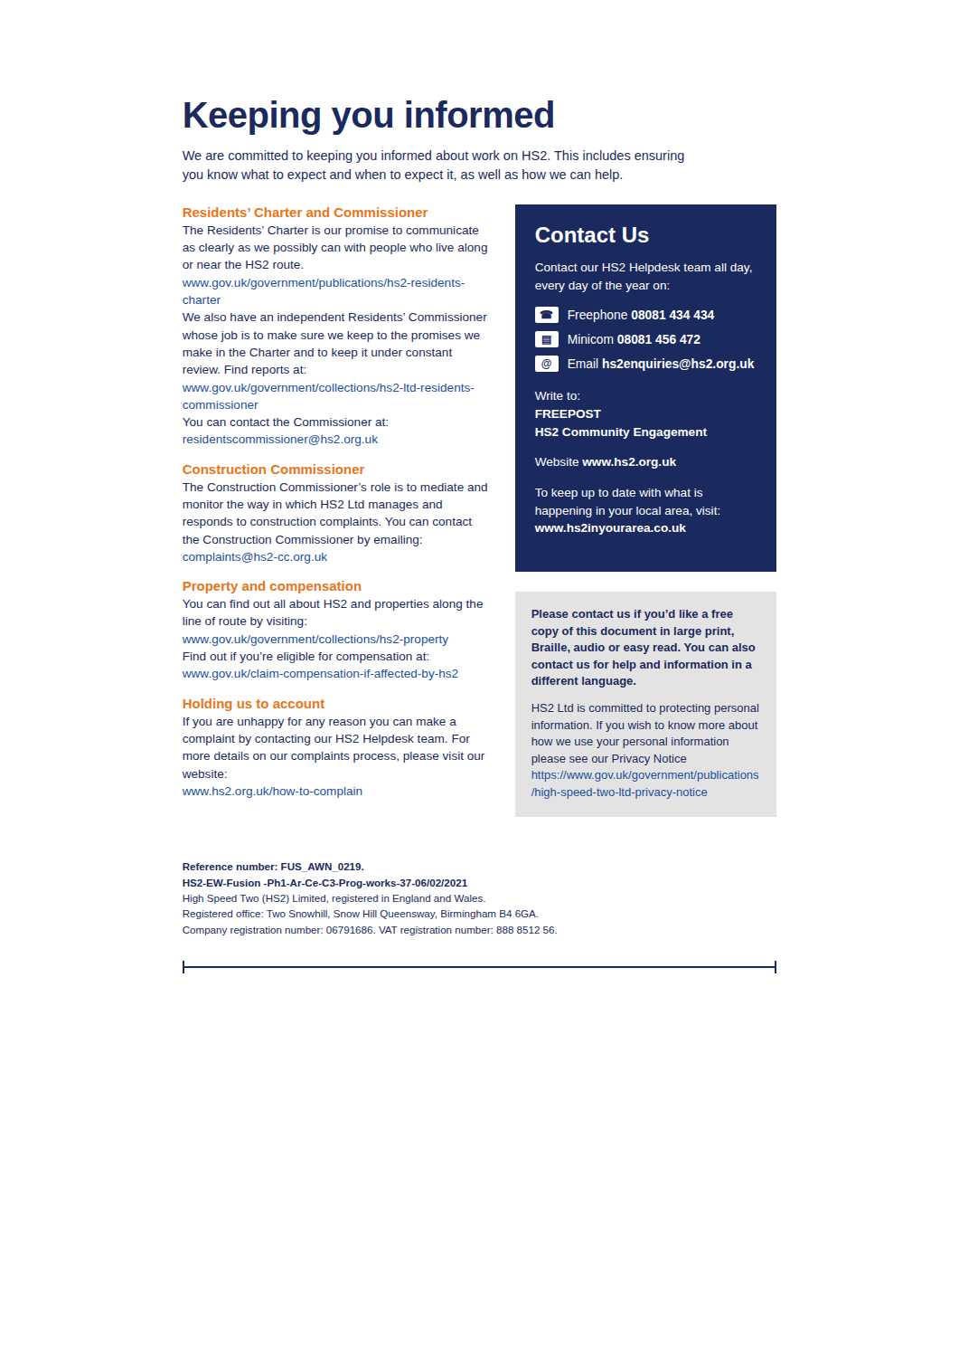Keeping you informed
We are committed to keeping you informed about work on HS2. This includes ensuring you know what to expect and when to expect it, as well as how we can help.
Residents’ Charter and Commissioner
The Residents’ Charter is our promise to communicate as clearly as we possibly can with people who live along or near the HS2 route.
www.gov.uk/government/publications/hs2-residents-charter
We also have an independent Residents’ Commissioner whose job is to make sure we keep to the promises we make in the Charter and to keep it under constant review. Find reports at:
www.gov.uk/government/collections/hs2-ltd-residents-commissioner
You can contact the Commissioner at:
residentscommissioner@hs2.org.uk
Construction Commissioner
The Construction Commissioner’s role is to mediate and monitor the way in which HS2 Ltd manages and responds to construction complaints. You can contact the Construction Commissioner by emailing:
complaints@hs2-cc.org.uk
Property and compensation
You can find out all about HS2 and properties along the line of route by visiting:
www.gov.uk/government/collections/hs2-property
Find out if you’re eligible for compensation at:
www.gov.uk/claim-compensation-if-affected-by-hs2
Holding us to account
If you are unhappy for any reason you can make a complaint by contacting our HS2 Helpdesk team. For more details on our complaints process, please visit our website:
www.hs2.org.uk/how-to-complain
Contact Us
Contact our HS2 Helpdesk team all day, every day of the year on:
☎Freephone 08081 434 434
▤Minicom 08081 456 472
@Email hs2enquiries@hs2.org.uk
Write to:
FREEPOST
HS2 Community Engagement
Website www.hs2.org.uk
To keep up to date with what is happening in your local area, visit:
www.hs2inyourarea.co.uk
Please contact us if you’d like a free copy of this document in large print, Braille, audio or easy read. You can also contact us for help and information in a different language.
HS2 Ltd is committed to protecting personal information. If you wish to know more about how we use your personal information please see our Privacy Notice https://www.gov.uk/government/publications/high-speed-two-ltd-privacy-notice
Reference number: FUS_AWN_0219.
HS2-EW-Fusion -Ph1-Ar-Ce-C3-Prog-works-37-06/02/2021
High Speed Two (HS2) Limited, registered in England and Wales.
Registered office: Two Snowhill, Snow Hill Queensway, Birmingham B4 6GA.
Company registration number: 06791686. VAT registration number: 888 8512 56.